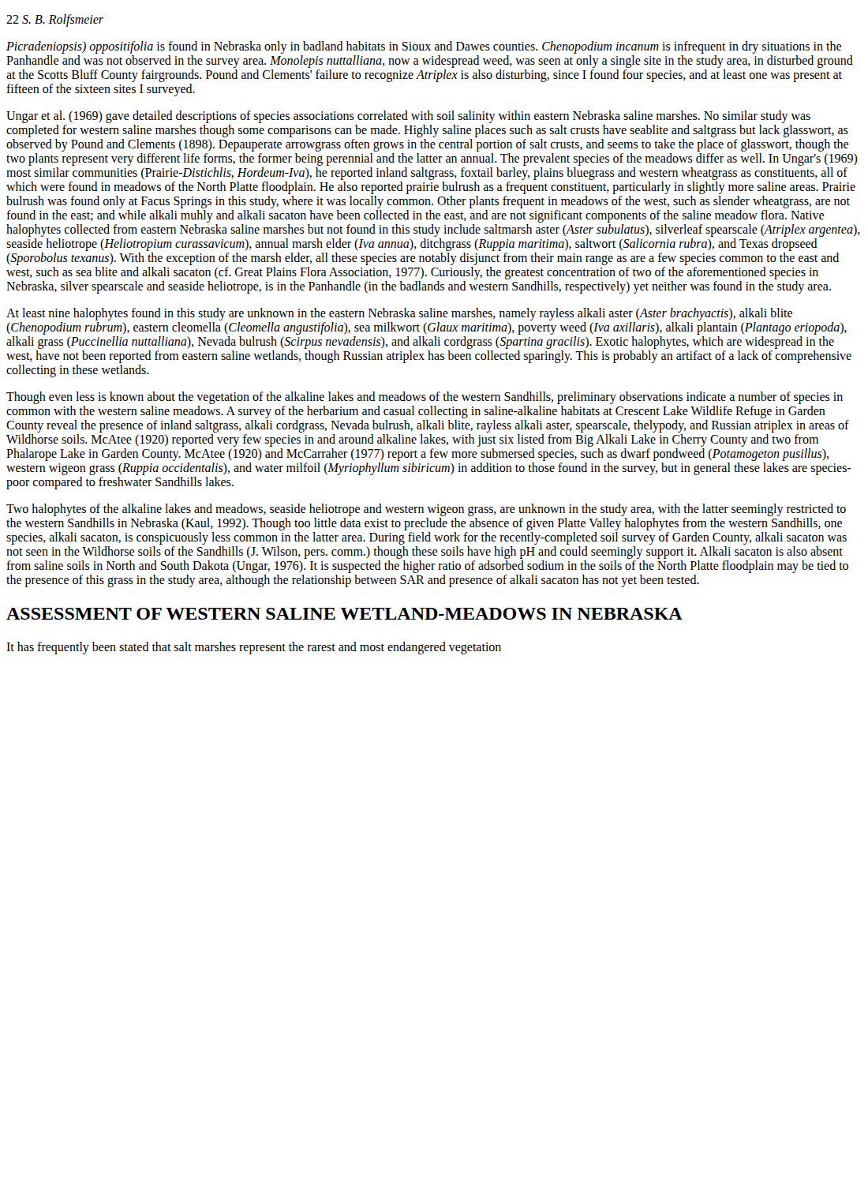22 S. B. Rolfsmeier
Picradeniopsis) oppositifolia is found in Nebraska only in badland habitats in Sioux and Dawes counties. Chenopodium incanum is infrequent in dry situations in the Panhandle and was not observed in the survey area. Monolepis nuttalliana, now a widespread weed, was seen at only a single site in the study area, in disturbed ground at the Scotts Bluff County fairgrounds. Pound and Clements' failure to recognize Atriplex is also disturbing, since I found four species, and at least one was present at fifteen of the sixteen sites I surveyed.
Ungar et al. (1969) gave detailed descriptions of species associations correlated with soil salinity within eastern Nebraska saline marshes. No similar study was completed for western saline marshes though some comparisons can be made. Highly saline places such as salt crusts have seablite and saltgrass but lack glasswort, as observed by Pound and Clements (1898). Depauperate arrowgrass often grows in the central portion of salt crusts, and seems to take the place of glasswort, though the two plants represent very different life forms, the former being perennial and the latter an annual. The prevalent species of the meadows differ as well. In Ungar's (1969) most similar communities (Prairie-Distichlis, Hordeum-Iva), he reported inland saltgrass, foxtail barley, plains bluegrass and western wheatgrass as constituents, all of which were found in meadows of the North Platte floodplain. He also reported prairie bulrush as a frequent constituent, particularly in slightly more saline areas. Prairie bulrush was found only at Facus Springs in this study, where it was locally common. Other plants frequent in meadows of the west, such as slender wheatgrass, are not found in the east; and while alkali muhly and alkali sacaton have been collected in the east, and are not significant components of the saline meadow flora. Native halophytes collected from eastern Nebraska saline marshes but not found in this study include saltmarsh aster (Aster subulatus), silverleaf spearscale (Atriplex argentea), seaside heliotrope (Heliotropium curassavicum), annual marsh elder (Iva annua), ditchgrass (Ruppia maritima), saltwort (Salicornia rubra), and Texas dropseed (Sporobolus texanus). With the exception of the marsh elder, all these species are notably disjunct from their main range as are a few species common to the east and west, such as sea blite and alkali sacaton (cf. Great Plains Flora Association, 1977). Curiously, the greatest concentration of two of the aforementioned species in Nebraska, silver spearscale and seaside heliotrope, is in the Panhandle (in the badlands and western Sandhills, respectively) yet neither was found in the study area.
At least nine halophytes found in this study are unknown in the eastern Nebraska saline marshes, namely rayless alkali aster (Aster brachyactis), alkali blite (Chenopodium rubrum), eastern cleomella (Cleomella angustifolia), sea milkwort (Glaux maritima), poverty weed (Iva axillaris), alkali plantain (Plantago eriopoda), alkali grass (Puccinellia nuttalliana), Nevada bulrush (Scirpus nevadensis), and alkali cordgrass (Spartina gracilis). Exotic halophytes, which are widespread in the west, have not been reported from eastern saline wetlands, though Russian atriplex has been collected sparingly. This is probably an artifact of a lack of comprehensive collecting in these wetlands.
Though even less is known about the vegetation of the alkaline lakes and meadows of the western Sandhills, preliminary observations indicate a number of species in common with the western saline meadows. A survey of the herbarium and casual collecting in saline-alkaline habitats at Crescent Lake Wildlife Refuge in Garden County reveal the presence of inland saltgrass, alkali cordgrass, Nevada bulrush, alkali blite, rayless alkali aster, spearscale, thelypody, and Russian atriplex in areas of Wildhorse soils. McAtee (1920) reported very few species in and around alkaline lakes, with just six listed from Big Alkali Lake in Cherry County and two from Phalarope Lake in Garden County. McAtee (1920) and McCarraher (1977) report a few more submersed species, such as dwarf pondweed (Potamogeton pusillus), western wigeon grass (Ruppia occidentalis), and water milfoil (Myriophyllum sibiricum) in addition to those found in the survey, but in general these lakes are species-poor compared to freshwater Sandhills lakes.
Two halophytes of the alkaline lakes and meadows, seaside heliotrope and western wigeon grass, are unknown in the study area, with the latter seemingly restricted to the western Sandhills in Nebraska (Kaul, 1992). Though too little data exist to preclude the absence of given Platte Valley halophytes from the western Sandhills, one species, alkali sacaton, is conspicuously less common in the latter area. During field work for the recently-completed soil survey of Garden County, alkali sacaton was not seen in the Wildhorse soils of the Sandhills (J. Wilson, pers. comm.) though these soils have high pH and could seemingly support it. Alkali sacaton is also absent from saline soils in North and South Dakota (Ungar, 1976). It is suspected the higher ratio of adsorbed sodium in the soils of the North Platte floodplain may be tied to the presence of this grass in the study area, although the relationship between SAR and presence of alkali sacaton has not yet been tested.
ASSESSMENT OF WESTERN SALINE WETLAND-MEADOWS IN NEBRASKA
It has frequently been stated that salt marshes represent the rarest and most endangered vegetation